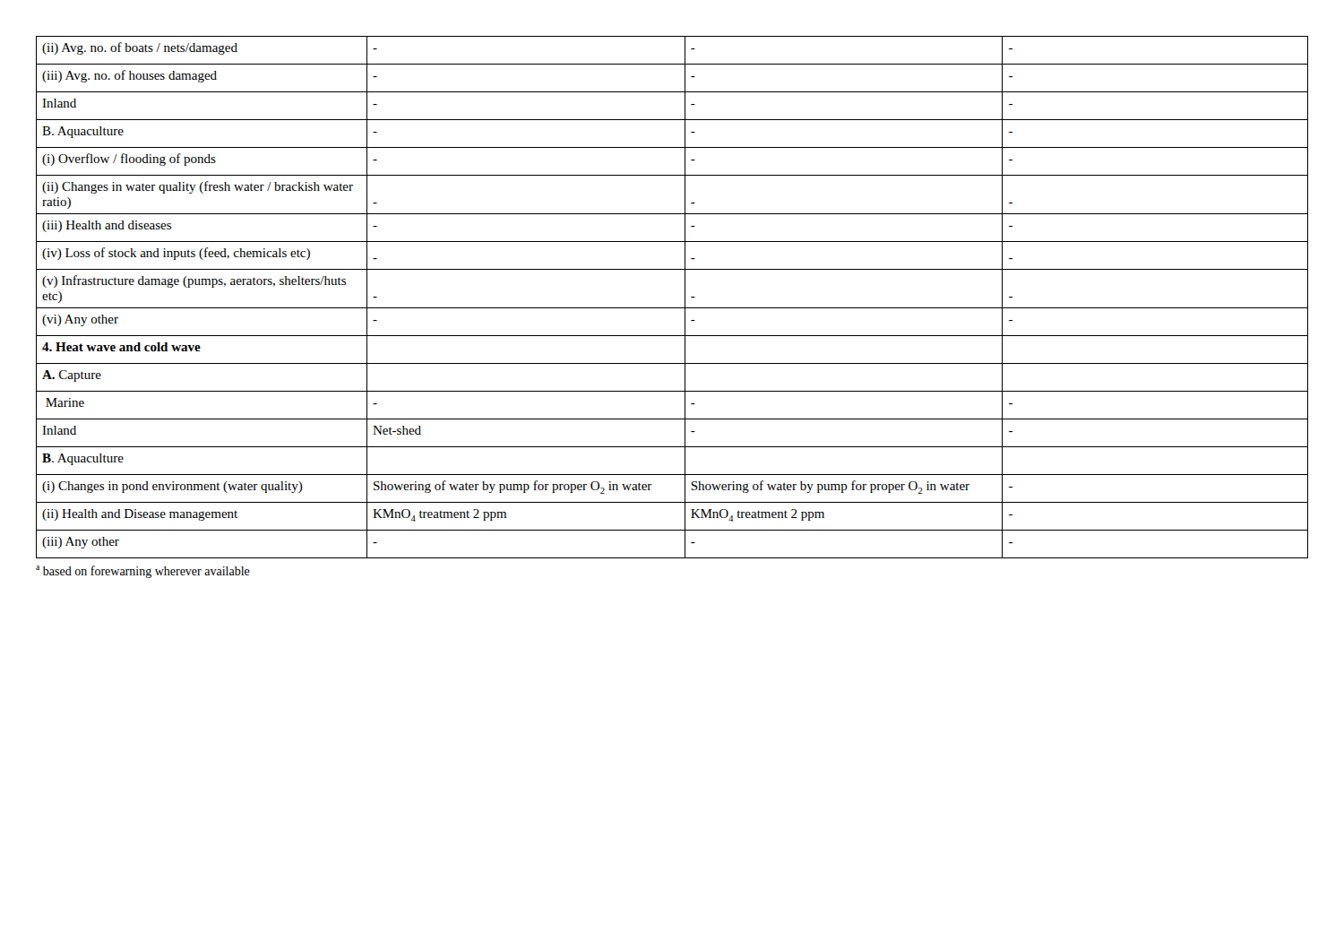| (ii) Avg. no. of boats / nets/damaged | - | - | - |
| (iii) Avg. no. of houses damaged | - | - | - |
| Inland | - | - | - |
| B. Aquaculture | - | - | - |
| (i) Overflow / flooding of ponds | - | - | - |
| (ii) Changes in water quality (fresh water / brackish water ratio) | - | - | - |
| (iii) Health and diseases | - | - | - |
| (iv) Loss of stock and inputs (feed, chemicals etc) | - | - | - |
| (v) Infrastructure damage (pumps, aerators, shelters/huts etc) | - | - | - |
| (vi) Any other | - | - | - |
| 4. Heat wave and cold wave | | | |
| A. Capture | | | |
| Marine | - | - | - |
| Inland | Net-shed | - | - |
| B . Aquaculture | | | |
| (i) Changes in pond environment (water quality) | Showering of water by pump for proper O 2 in water | Showering of water by pump for proper O 2 in water | - |
| (ii) Health and Disease management | KMnO 4 treatment 2 ppm | KMnO 4 treatment 2 ppm | - |
| (iii) Any other | - | - | - |
a based on forewarning wherever available